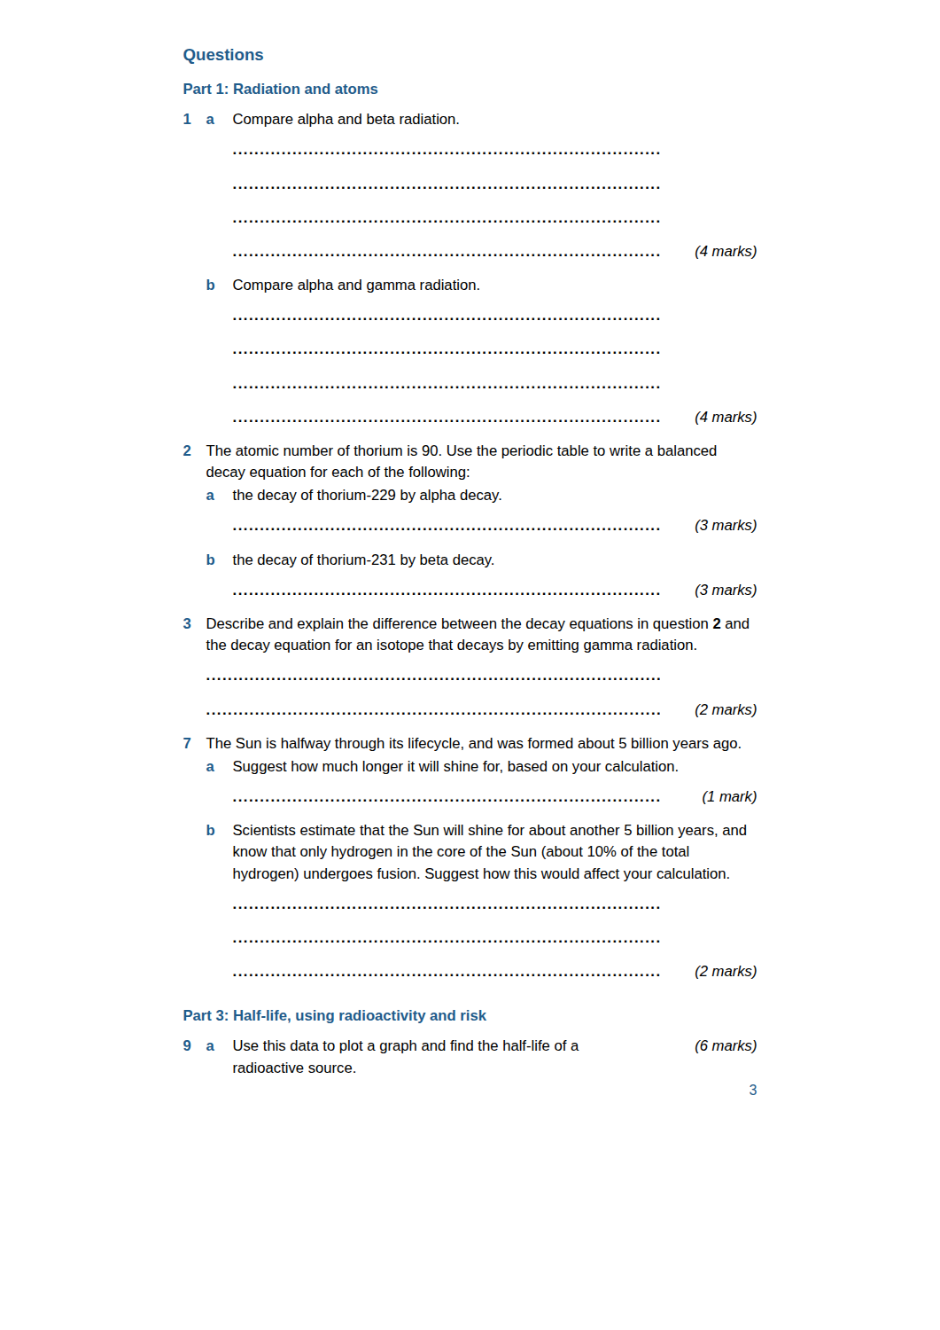Questions
Part 1: Radiation and atoms
1
a
Compare alpha and beta radiation.
.....................................................................................................................
.....................................................................................................................
.....................................................................................................................
.....................................................................................................................
(4 marks)
b
Compare alpha and gamma radiation.
.....................................................................................................................
.....................................................................................................................
.....................................................................................................................
.....................................................................................................................
(4 marks)
2
The atomic number of thorium is 90. Use the periodic table to write a balanced decay equation for each of the following:
a
the decay of thorium-229 by alpha decay.
.....................................................................................................................
(3 marks)
b
the decay of thorium-231 by beta decay.
.....................................................................................................................
(3 marks)
3
Describe and explain the difference between the decay equations in question 2 and the decay equation for an isotope that decays by emitting gamma radiation.
.........................................................................................................................
.........................................................................................................................
(2 marks)
7
The Sun is halfway through its lifecycle, and was formed about 5 billion years ago.
a
Suggest how much longer it will shine for, based on your calculation.
.....................................................................................................................
(1 mark)
b
Scientists estimate that the Sun will shine for about another 5 billion years, and know that only hydrogen in the core of the Sun (about 10% of the total hydrogen) undergoes fusion. Suggest how this would affect your calculation.
.....................................................................................................................
.....................................................................................................................
.....................................................................................................................
(2 marks)
Part 3: Half-life, using radioactivity and risk
9
a
Use this data to plot a graph and find the half-life of a radioactive source.
(6 marks)
3